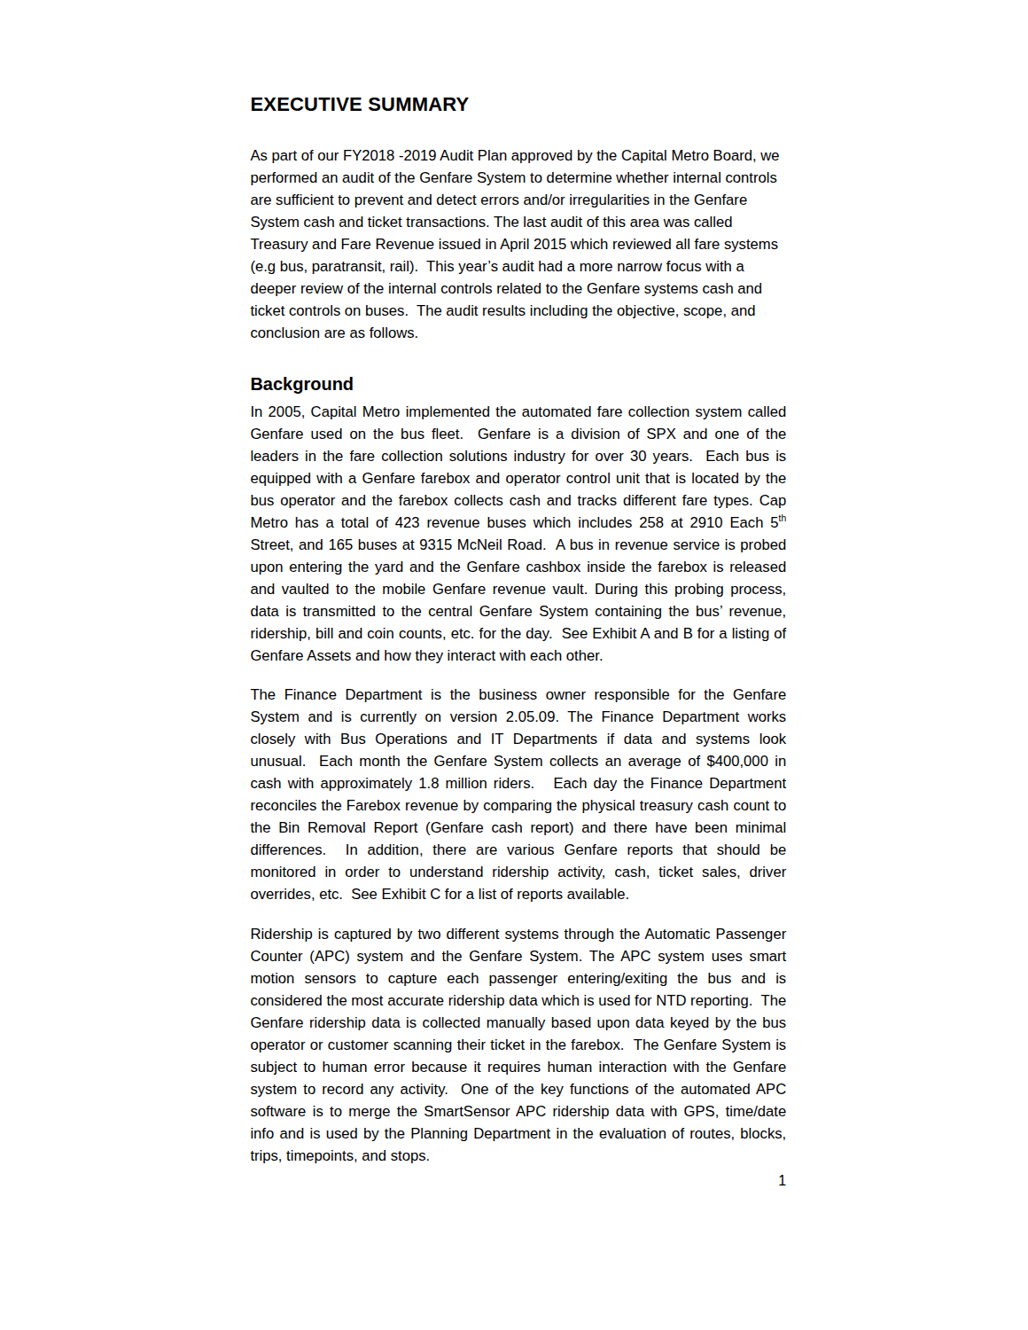EXECUTIVE SUMMARY
As part of our FY2018 -2019 Audit Plan approved by the Capital Metro Board, we performed an audit of the Genfare System to determine whether internal controls are sufficient to prevent and detect errors and/or irregularities in the Genfare System cash and ticket transactions. The last audit of this area was called Treasury and Fare Revenue issued in April 2015 which reviewed all fare systems (e.g bus, paratransit, rail). This year’s audit had a more narrow focus with a deeper review of the internal controls related to the Genfare systems cash and ticket controls on buses. The audit results including the objective, scope, and conclusion are as follows.
Background
In 2005, Capital Metro implemented the automated fare collection system called Genfare used on the bus fleet. Genfare is a division of SPX and one of the leaders in the fare collection solutions industry for over 30 years. Each bus is equipped with a Genfare farebox and operator control unit that is located by the bus operator and the farebox collects cash and tracks different fare types. Cap Metro has a total of 423 revenue buses which includes 258 at 2910 Each 5th Street, and 165 buses at 9315 McNeil Road. A bus in revenue service is probed upon entering the yard and the Genfare cashbox inside the farebox is released and vaulted to the mobile Genfare revenue vault. During this probing process, data is transmitted to the central Genfare System containing the bus’ revenue, ridership, bill and coin counts, etc. for the day. See Exhibit A and B for a listing of Genfare Assets and how they interact with each other.
The Finance Department is the business owner responsible for the Genfare System and is currently on version 2.05.09. The Finance Department works closely with Bus Operations and IT Departments if data and systems look unusual. Each month the Genfare System collects an average of $400,000 in cash with approximately 1.8 million riders. Each day the Finance Department reconciles the Farebox revenue by comparing the physical treasury cash count to the Bin Removal Report (Genfare cash report) and there have been minimal differences. In addition, there are various Genfare reports that should be monitored in order to understand ridership activity, cash, ticket sales, driver overrides, etc. See Exhibit C for a list of reports available.
Ridership is captured by two different systems through the Automatic Passenger Counter (APC) system and the Genfare System. The APC system uses smart motion sensors to capture each passenger entering/exiting the bus and is considered the most accurate ridership data which is used for NTD reporting. The Genfare ridership data is collected manually based upon data keyed by the bus operator or customer scanning their ticket in the farebox. The Genfare System is subject to human error because it requires human interaction with the Genfare system to record any activity. One of the key functions of the automated APC software is to merge the SmartSensor APC ridership data with GPS, time/date info and is used by the Planning Department in the evaluation of routes, blocks, trips, timepoints, and stops.
1